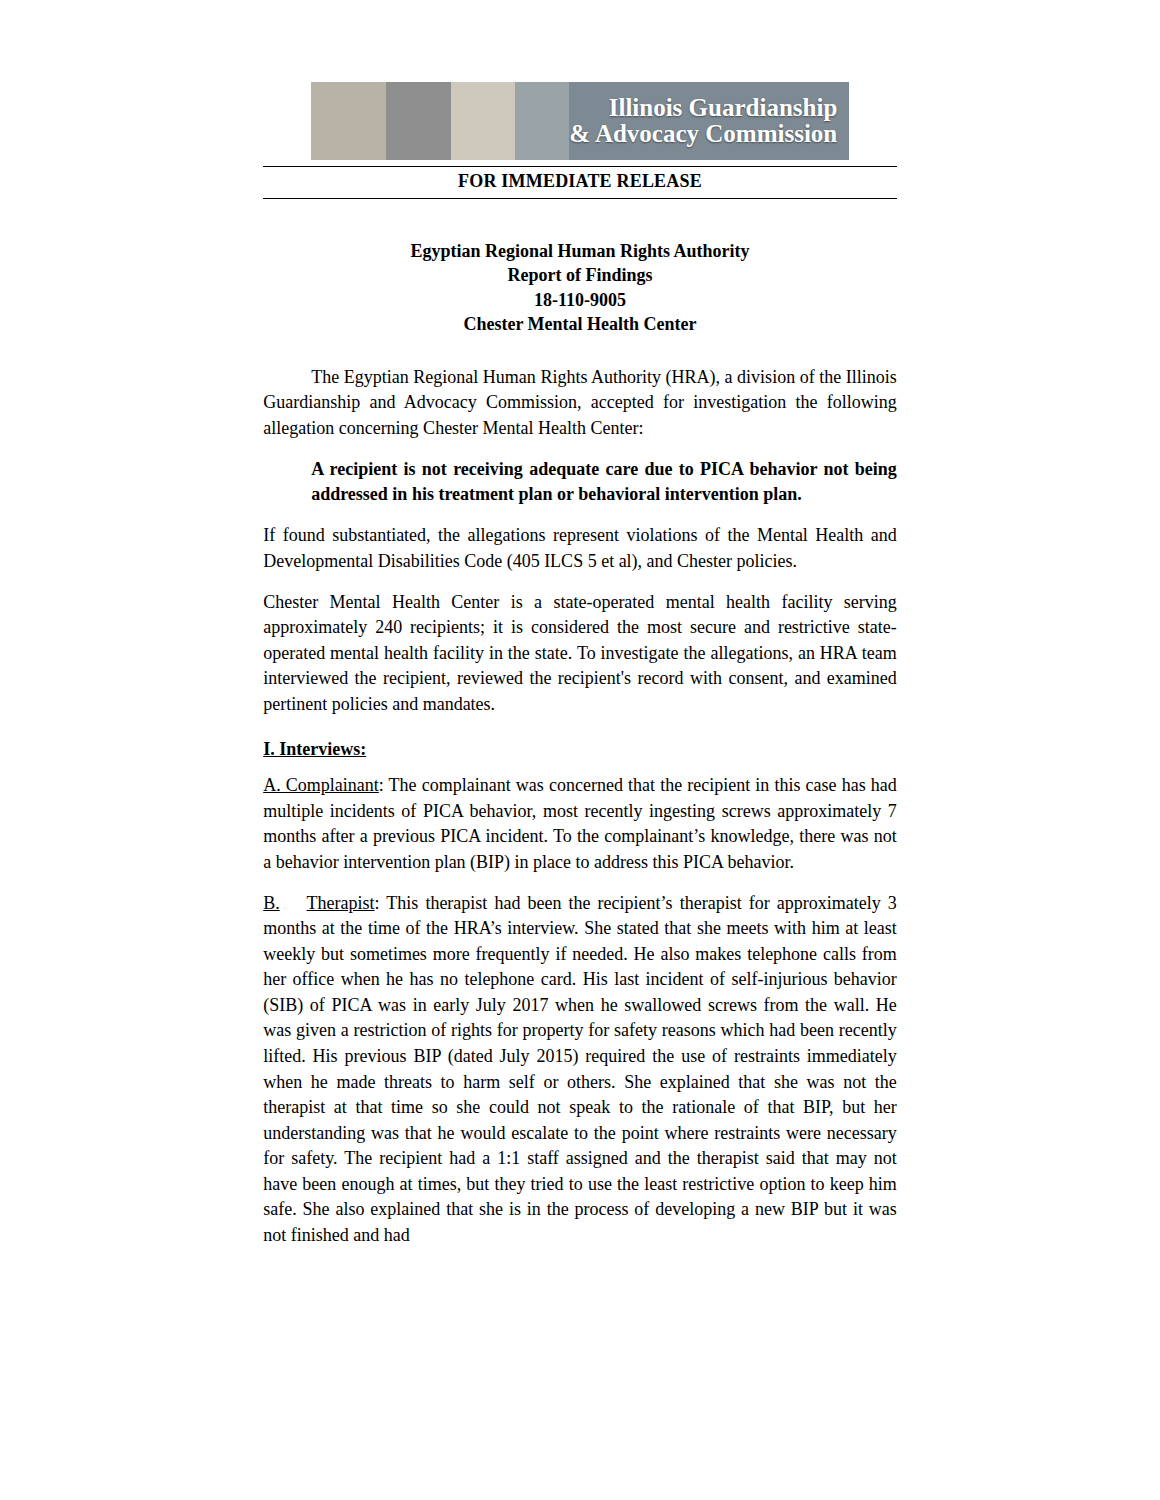Illinois Guardianship & Advocacy Commission
FOR IMMEDIATE RELEASE
Egyptian Regional Human Rights Authority
Report of Findings
18-110-9005
Chester Mental Health Center
The Egyptian Regional Human Rights Authority (HRA), a division of the Illinois Guardianship and Advocacy Commission, accepted for investigation the following allegation concerning Chester Mental Health Center:
A recipient is not receiving adequate care due to PICA behavior not being addressed in his treatment plan or behavioral intervention plan.
If found substantiated, the allegations represent violations of the Mental Health and Developmental Disabilities Code (405 ILCS 5 et al), and Chester policies.
Chester Mental Health Center is a state-operated mental health facility serving approximately 240 recipients; it is considered the most secure and restrictive state-operated mental health facility in the state. To investigate the allegations, an HRA team interviewed the recipient, reviewed the recipient's record with consent, and examined pertinent policies and mandates.
I. Interviews:
A. Complainant: The complainant was concerned that the recipient in this case has had multiple incidents of PICA behavior, most recently ingesting screws approximately 7 months after a previous PICA incident. To the complainant’s knowledge, there was not a behavior intervention plan (BIP) in place to address this PICA behavior.
B. Therapist: This therapist had been the recipient’s therapist for approximately 3 months at the time of the HRA’s interview. She stated that she meets with him at least weekly but sometimes more frequently if needed. He also makes telephone calls from her office when he has no telephone card. His last incident of self-injurious behavior (SIB) of PICA was in early July 2017 when he swallowed screws from the wall. He was given a restriction of rights for property for safety reasons which had been recently lifted. His previous BIP (dated July 2015) required the use of restraints immediately when he made threats to harm self or others. She explained that she was not the therapist at that time so she could not speak to the rationale of that BIP, but her understanding was that he would escalate to the point where restraints were necessary for safety. The recipient had a 1:1 staff assigned and the therapist said that may not have been enough at times, but they tried to use the least restrictive option to keep him safe. She also explained that she is in the process of developing a new BIP but it was not finished and had